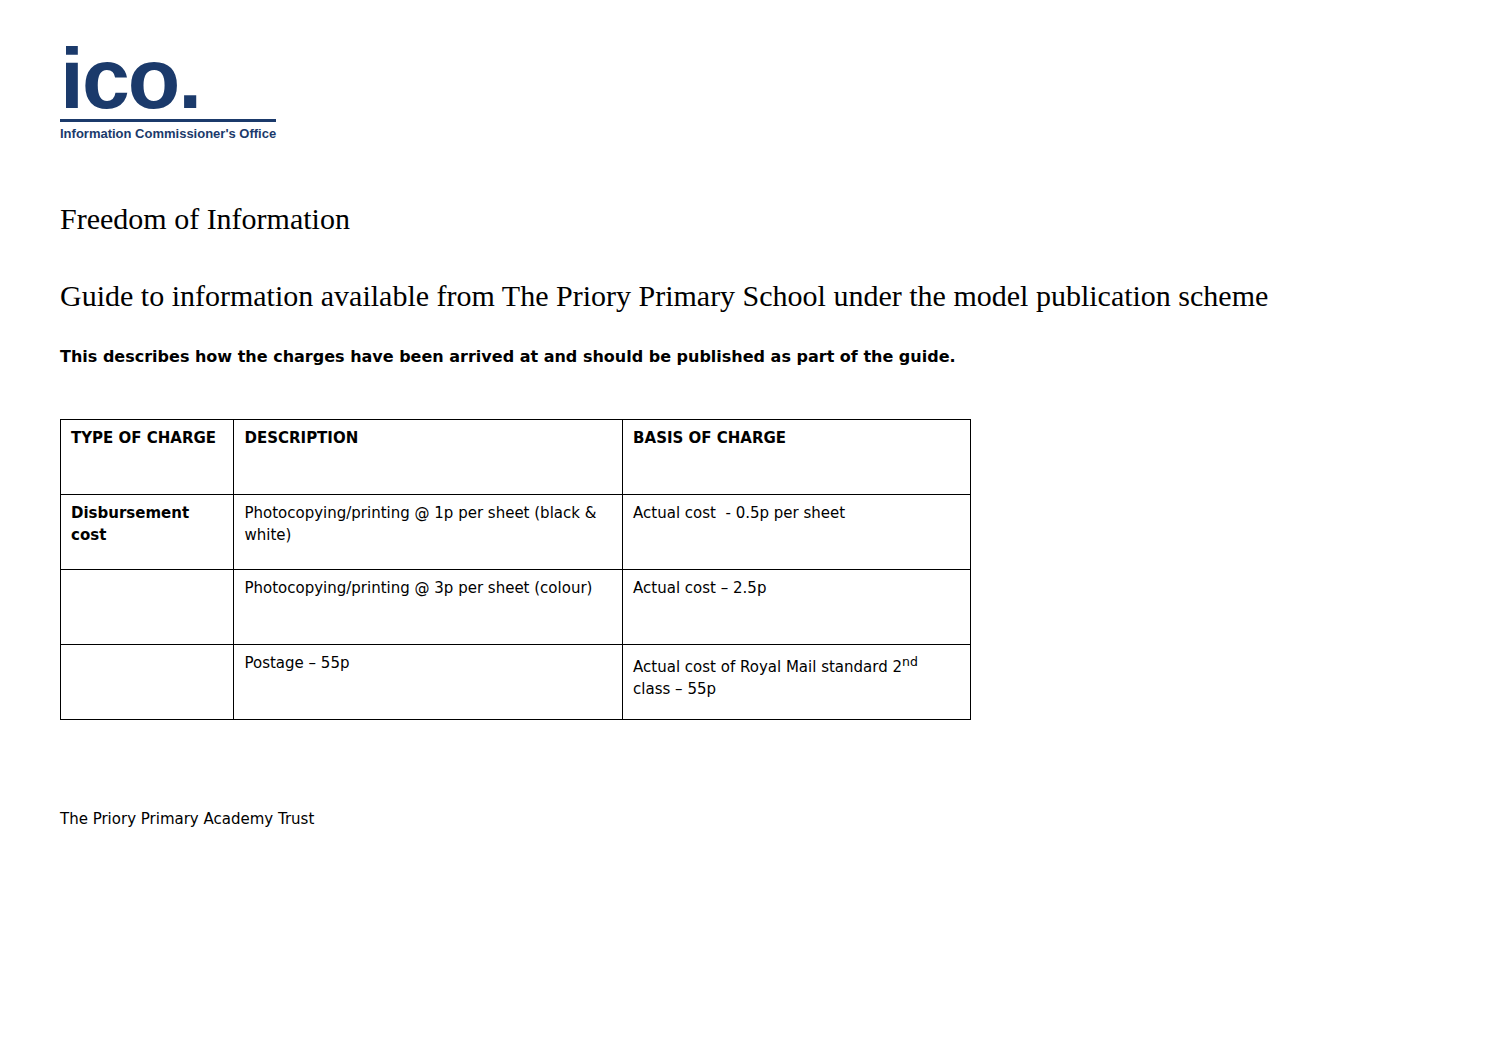ico.
Information Commissioner's Office
Freedom of Information
Guide to information available from The Priory Primary School under the model publication scheme
This describes how the charges have been arrived at and should be published as part of the guide.
| TYPE OF CHARGE | DESCRIPTION | BASIS OF CHARGE |
| --- | --- | --- |
| Disbursement cost | Photocopying/printing @ 1p per sheet (black & white) | Actual cost - 0.5p per sheet |
| | Photocopying/printing @ 3p per sheet (colour) | Actual cost – 2.5p |
| | Postage – 55p | Actual cost of Royal Mail standard 2 nd class – 55p |
The Priory Primary Academy Trust